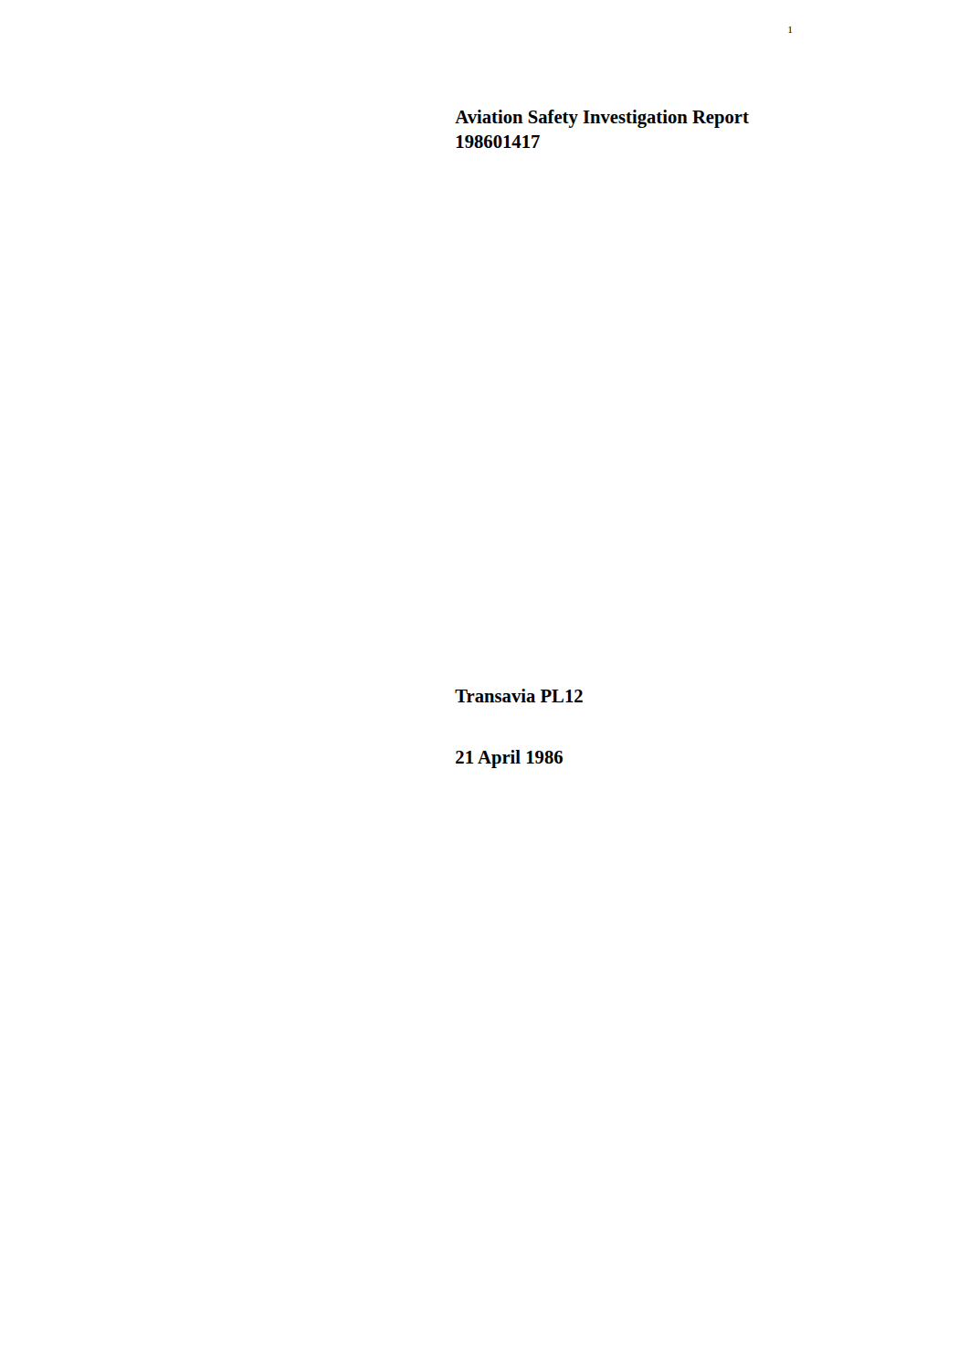1
Aviation Safety Investigation Report
198601417
Transavia PL12
21 April 1986